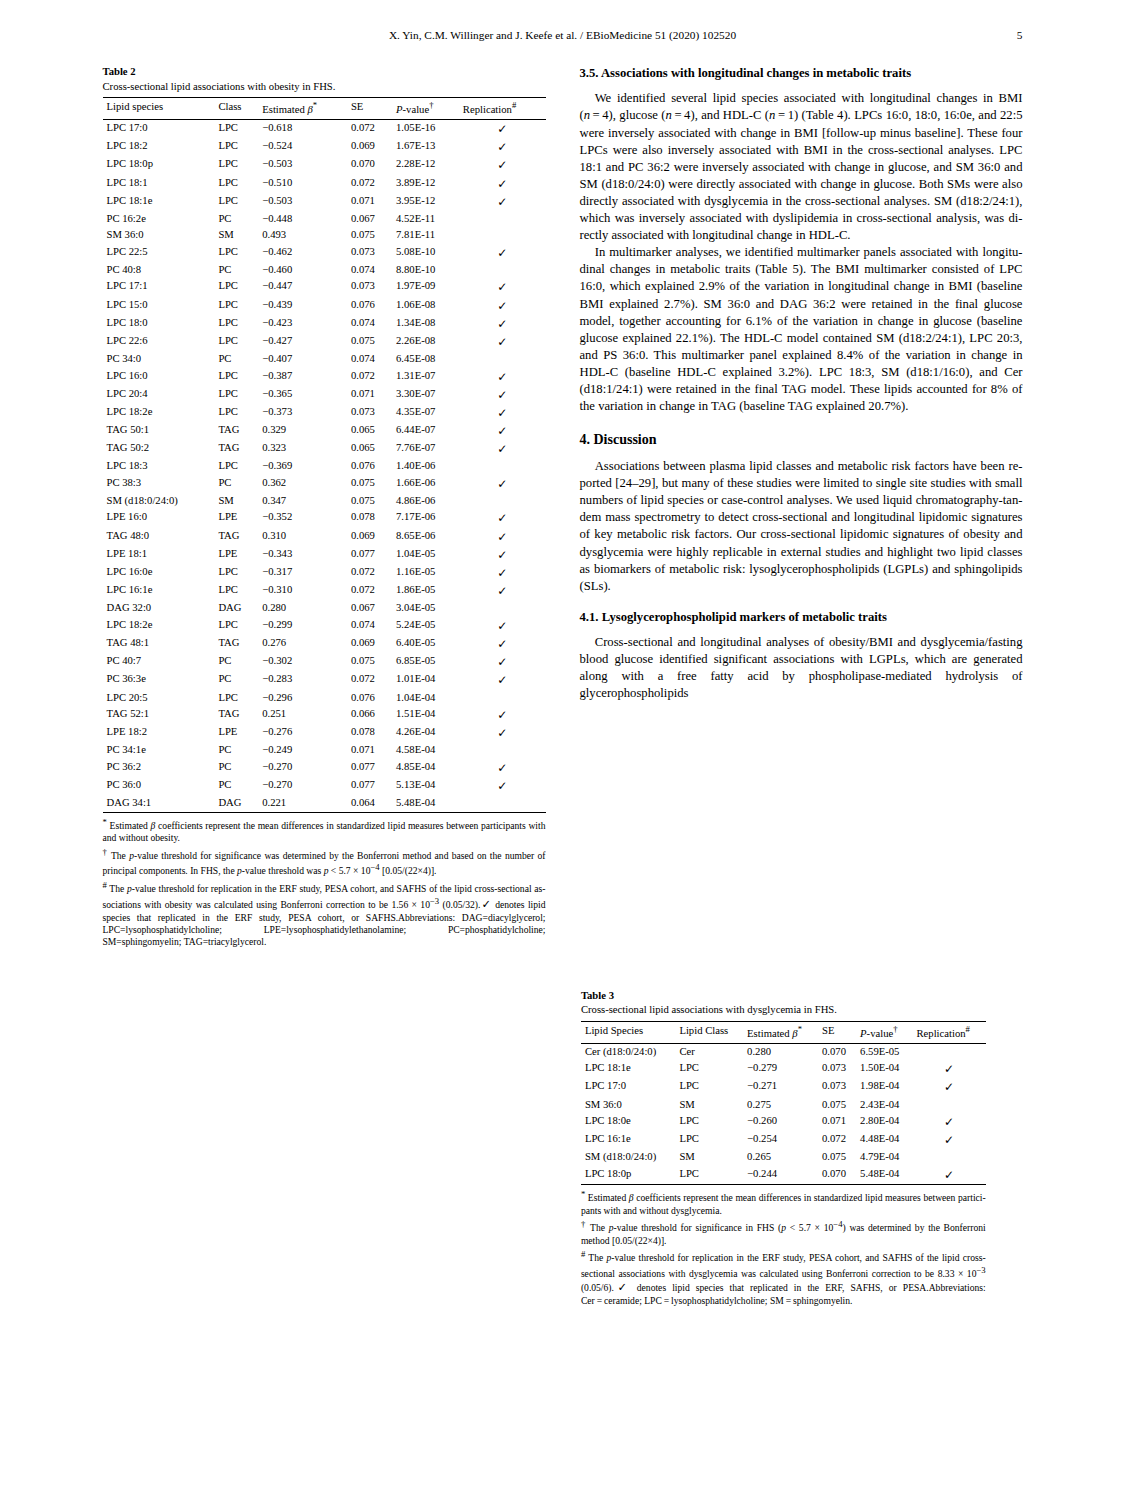X. Yin, C.M. Willinger and J. Keefe et al. / EBioMedicine 51 (2020) 102520 5
Table 2 Cross-sectional lipid associations with obesity in FHS.
| Lipid species | Class | Estimated β * | SE | P -value † | Replication # |
| --- | --- | --- | --- | --- | --- |
| LPC 17:0 | LPC | −0.618 | 0.072 | 1.05E-16 | ✓ |
| LPC 18:2 | LPC | −0.524 | 0.069 | 1.67E-13 | ✓ |
| LPC 18:0p | LPC | −0.503 | 0.070 | 2.28E-12 | ✓ |
| LPC 18:1 | LPC | −0.510 | 0.072 | 3.89E-12 | ✓ |
| LPC 18:1e | LPC | −0.503 | 0.071 | 3.95E-12 | ✓ |
| PC 16:2e | PC | −0.448 | 0.067 | 4.52E-11 | |
| SM 36:0 | SM | 0.493 | 0.075 | 7.81E-11 | |
| LPC 22:5 | LPC | −0.462 | 0.073 | 5.08E-10 | ✓ |
| PC 40:8 | PC | −0.460 | 0.074 | 8.80E-10 | |
| LPC 17:1 | LPC | −0.447 | 0.073 | 1.97E-09 | ✓ |
| LPC 15:0 | LPC | −0.439 | 0.076 | 1.06E-08 | ✓ |
| LPC 18:0 | LPC | −0.423 | 0.074 | 1.34E-08 | ✓ |
| LPC 22:6 | LPC | −0.427 | 0.075 | 2.26E-08 | ✓ |
| PC 34:0 | PC | −0.407 | 0.074 | 6.45E-08 | |
| LPC 16:0 | LPC | −0.387 | 0.072 | 1.31E-07 | ✓ |
| LPC 20:4 | LPC | −0.365 | 0.071 | 3.30E-07 | ✓ |
| LPC 18:2e | LPC | −0.373 | 0.073 | 4.35E-07 | ✓ |
| TAG 50:1 | TAG | 0.329 | 0.065 | 6.44E-07 | ✓ |
| TAG 50:2 | TAG | 0.323 | 0.065 | 7.76E-07 | ✓ |
| LPC 18:3 | LPC | −0.369 | 0.076 | 1.40E-06 | |
| PC 38:3 | PC | 0.362 | 0.075 | 1.66E-06 | ✓ |
| SM (d18:0/24:0) | SM | 0.347 | 0.075 | 4.86E-06 | |
| LPE 16:0 | LPE | −0.352 | 0.078 | 7.17E-06 | ✓ |
| TAG 48:0 | TAG | 0.310 | 0.069 | 8.65E-06 | ✓ |
| LPE 18:1 | LPE | −0.343 | 0.077 | 1.04E-05 | ✓ |
| LPC 16:0e | LPC | −0.317 | 0.072 | 1.16E-05 | ✓ |
| LPC 16:1e | LPC | −0.310 | 0.072 | 1.86E-05 | ✓ |
| DAG 32:0 | DAG | 0.280 | 0.067 | 3.04E-05 | |
| LPC 18:2e | LPC | −0.299 | 0.074 | 5.24E-05 | ✓ |
| TAG 48:1 | TAG | 0.276 | 0.069 | 6.40E-05 | ✓ |
| PC 40:7 | PC | −0.302 | 0.075 | 6.85E-05 | ✓ |
| PC 36:3e | PC | −0.283 | 0.072 | 1.01E-04 | ✓ |
| LPC 20:5 | LPC | −0.296 | 0.076 | 1.04E-04 | |
| TAG 52:1 | TAG | 0.251 | 0.066 | 1.51E-04 | ✓ |
| LPE 18:2 | LPE | −0.276 | 0.078 | 4.26E-04 | ✓ |
| PC 34:1e | PC | −0.249 | 0.071 | 4.58E-04 | |
| PC 36:2 | PC | −0.270 | 0.077 | 4.85E-04 | ✓ |
| PC 36:0 | PC | −0.270 | 0.077 | 5.13E-04 | ✓ |
| DAG 34:1 | DAG | 0.221 | 0.064 | 5.48E-04 | |
* Estimated β coefficients represent the mean differences in standardized lipid measures between participants with and without obesity.
† The p-value threshold for significance was determined by the Bonferroni method and based on the number of principal components. In FHS, the p-value threshold was p < 5.7 × 10−4 [0.05/(22×4)].
# The p-value threshold for replication in the ERF study, PESA cohort, and SAFHS of the lipid cross-sectional associations with obesity was calculated using Bonferroni correction to be 1.56 × 10−3 (0.05/32).✓ denotes lipid species that replicated in the ERF study, PESA cohort, or SAFHS.Abbreviations: DAG=diacylglycerol; LPC=lysophosphatidylcholine; LPE=lysophosphatidylethanolamine; PC=phosphatidylcholine; SM=sphingomyelin; TAG=triacylglycerol.
3.5. Associations with longitudinal changes in metabolic traits
We identified several lipid species associated with longitudinal changes in BMI (n = 4), glucose (n = 4), and HDL-C (n = 1) (Table 4). LPCs 16:0, 18:0, 16:0e, and 22:5 were inversely associated with change in BMI [follow-up minus baseline]. These four LPCs were also inversely associated with BMI in the cross-sectional analyses. LPC 18:1 and PC 36:2 were inversely associated with change in glucose, and SM 36:0 and SM (d18:0/24:0) were directly associated with change in glucose. Both SMs were also directly associated with dysglycemia in the cross-sectional analyses. SM (d18:2/24:1), which was inversely associated with dyslipidemia in cross-sectional analysis, was directly associated with longitudinal change in HDL-C.
In multimarker analyses, we identified multimarker panels associated with longitudinal changes in metabolic traits (Table 5). The BMI multimarker consisted of LPC 16:0, which explained 2.9% of the variation in longitudinal change in BMI (baseline BMI explained 2.7%). SM 36:0 and DAG 36:2 were retained in the final glucose model, together accounting for 6.1% of the variation in change in glucose (baseline glucose explained 22.1%). The HDL-C model contained SM (d18:2/24:1), LPC 20:3, and PS 36:0. This multimarker panel explained 8.4% of the variation in change in HDL-C (baseline HDL-C explained 3.2%). LPC 18:3, SM (d18:1/16:0), and Cer (d18:1/24:1) were retained in the final TAG model. These lipids accounted for 8% of the variation in change in TAG (baseline TAG explained 20.7%).
4. Discussion
Associations between plasma lipid classes and metabolic risk factors have been reported [24–29], but many of these studies were limited to single site studies with small numbers of lipid species or case-control analyses. We used liquid chromatography-tandem mass spectrometry to detect cross-sectional and longitudinal lipidomic signatures of key metabolic risk factors. Our cross-sectional lipidomic signatures of obesity and dysglycemia were highly replicable in external studies and highlight two lipid classes as biomarkers of metabolic risk: lysoglycerophospholipids (LGPLs) and sphingolipids (SLs).
4.1. Lysoglycerophospholipid markers of metabolic traits
Cross-sectional and longitudinal analyses of obesity/BMI and dysglycemia/fasting blood glucose identified significant associations with LGPLs, which are generated along with a free fatty acid by phospholipase-mediated hydrolysis of glycerophospholipids
Table 3 Cross-sectional lipid associations with dysglycemia in FHS.
| Lipid Species | Lipid Class | Estimated β * | SE | P -value † | Replication # |
| --- | --- | --- | --- | --- | --- |
| Cer (d18:0/24:0) | Cer | 0.280 | 0.070 | 6.59E-05 | |
| LPC 18:1e | LPC | −0.279 | 0.073 | 1.50E-04 | ✓ |
| LPC 17:0 | LPC | −0.271 | 0.073 | 1.98E-04 | ✓ |
| SM 36:0 | SM | 0.275 | 0.075 | 2.43E-04 | |
| LPC 18:0e | LPC | −0.260 | 0.071 | 2.80E-04 | ✓ |
| LPC 16:1e | LPC | −0.254 | 0.072 | 4.48E-04 | ✓ |
| SM (d18:0/24:0) | SM | 0.265 | 0.075 | 4.79E-04 | |
| LPC 18:0p | LPC | −0.244 | 0.070 | 5.48E-04 | ✓ |
* Estimated β coefficients represent the mean differences in standardized lipid measures between participants with and without dysglycemia.
† The p-value threshold for significance in FHS (p < 5.7 × 10−4) was determined by the Bonferroni method [0.05/(22×4)].
# The p-value threshold for replication in the ERF study, PESA cohort, and SAFHS of the lipid cross-sectional associations with dysglycemia was calculated using Bonferroni correction to be 8.33 × 10−3 (0.05/6).✓ denotes lipid species that replicated in the ERF, SAFHS, or PESA.Abbreviations: Cer = ceramide; LPC = lysophosphatidylcholine; SM = sphingomyelin.